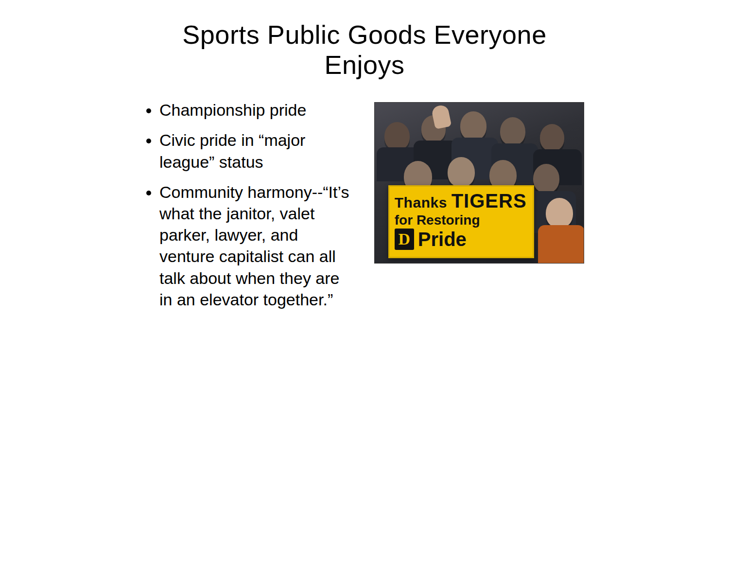Sports Public Goods Everyone Enjoys
Championship pride
Civic pride in “major league” status
Community harmony--“It’s what the janitor, valet parker, lawyer, and venture capitalist can all talk about when they are in an elevator together.”
Thanks TIGERS
for Restoring
DPride